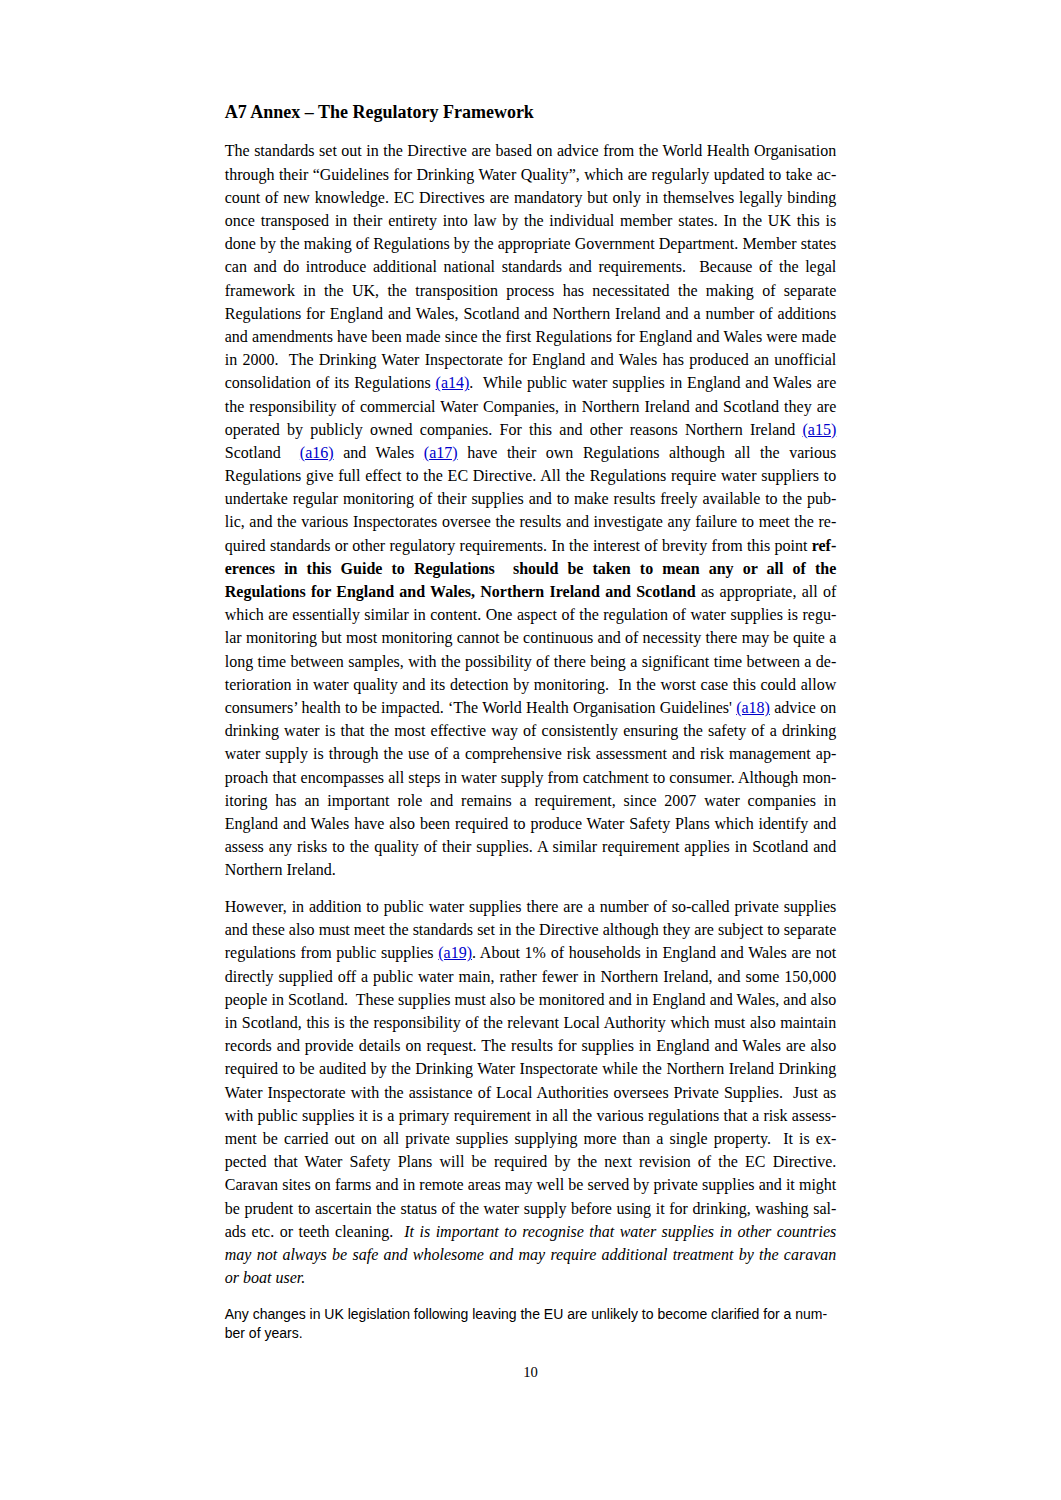A7 Annex – The Regulatory Framework
The standards set out in the Directive are based on advice from the World Health Organisation through their “Guidelines for Drinking Water Quality”, which are regularly updated to take account of new knowledge. EC Directives are mandatory but only in themselves legally binding once transposed in their entirety into law by the individual member states. In the UK this is done by the making of Regulations by the appropriate Government Department. Member states can and do introduce additional national standards and requirements. Because of the legal framework in the UK, the transposition process has necessitated the making of separate Regulations for England and Wales, Scotland and Northern Ireland and a number of additions and amendments have been made since the first Regulations for England and Wales were made in 2000. The Drinking Water Inspectorate for England and Wales has produced an unofficial consolidation of its Regulations (a14). While public water supplies in England and Wales are the responsibility of commercial Water Companies, in Northern Ireland and Scotland they are operated by publicly owned companies. For this and other reasons Northern Ireland (a15) Scotland (a16) and Wales (a17) have their own Regulations although all the various Regulations give full effect to the EC Directive. All the Regulations require water suppliers to undertake regular monitoring of their supplies and to make results freely available to the public, and the various Inspectorates oversee the results and investigate any failure to meet the required standards or other regulatory requirements. In the interest of brevity from this point references in this Guide to Regulations should be taken to mean any or all of the Regulations for England and Wales, Northern Ireland and Scotland as appropriate, all of which are essentially similar in content. One aspect of the regulation of water supplies is regular monitoring but most monitoring cannot be continuous and of necessity there may be quite a long time between samples, with the possibility of there being a significant time between a deterioration in water quality and its detection by monitoring. In the worst case this could allow consumers’ health to be impacted. ‘The World Health Organisation Guidelines' (a18) advice on drinking water is that the most effective way of consistently ensuring the safety of a drinking water supply is through the use of a comprehensive risk assessment and risk management approach that encompasses all steps in water supply from catchment to consumer. Although monitoring has an important role and remains a requirement, since 2007 water companies in England and Wales have also been required to produce Water Safety Plans which identify and assess any risks to the quality of their supplies. A similar requirement applies in Scotland and Northern Ireland.
However, in addition to public water supplies there are a number of so-called private supplies and these also must meet the standards set in the Directive although they are subject to separate regulations from public supplies (a19). About 1% of households in England and Wales are not directly supplied off a public water main, rather fewer in Northern Ireland, and some 150,000 people in Scotland. These supplies must also be monitored and in England and Wales, and also in Scotland, this is the responsibility of the relevant Local Authority which must also maintain records and provide details on request. The results for supplies in England and Wales are also required to be audited by the Drinking Water Inspectorate while the Northern Ireland Drinking Water Inspectorate with the assistance of Local Authorities oversees Private Supplies. Just as with public supplies it is a primary requirement in all the various regulations that a risk assessment be carried out on all private supplies supplying more than a single property. It is expected that Water Safety Plans will be required by the next revision of the EC Directive. Caravan sites on farms and in remote areas may well be served by private supplies and it might be prudent to ascertain the status of the water supply before using it for drinking, washing salads etc. or teeth cleaning. It is important to recognise that water supplies in other countries may not always be safe and wholesome and may require additional treatment by the caravan or boat user.
Any changes in UK legislation following leaving the EU are unlikely to become clarified for a number of years.
10